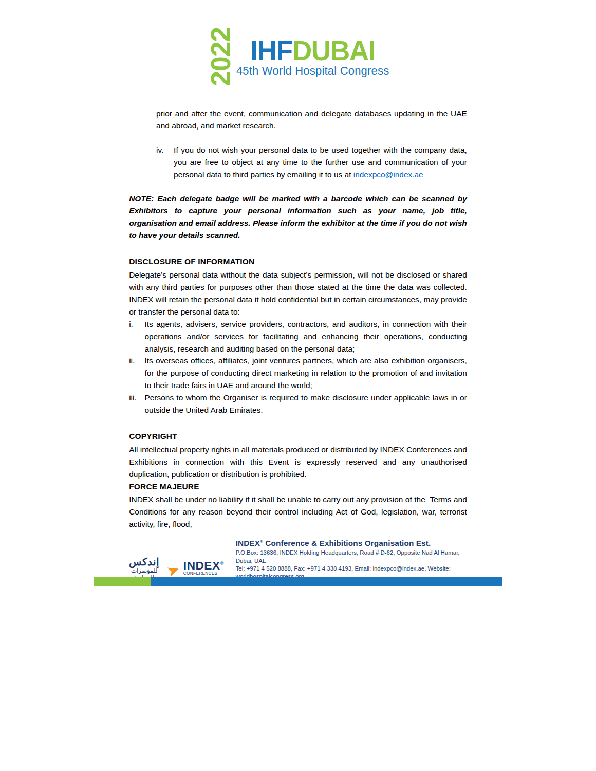2022
IHF DUBAI
45th World Hospital Congress
prior and after the event, communication and delegate databases updating in the UAE and abroad, and market research.
iv. If you do not wish your personal data to be used together with the company data, you are free to object at any time to the further use and communication of your personal data to third parties by emailing it to us at indexpco@index.ae
NOTE: Each delegate badge will be marked with a barcode which can be scanned by Exhibitors to capture your personal information such as your name, job title, organisation and email address. Please inform the exhibitor at the time if you do not wish to have your details scanned.
DISCLOSURE OF INFORMATION
Delegate’s personal data without the data subject’s permission, will not be disclosed or shared with any third parties for purposes other than those stated at the time the data was collected. INDEX will retain the personal data it hold confidential but in certain circumstances, may provide or transfer the personal data to:
i. Its agents, advisers, service providers, contractors, and auditors, in connection with their operations and/or services for facilitating and enhancing their operations, conducting analysis, research and auditing based on the personal data;
ii. Its overseas offices, affiliates, joint ventures partners, which are also exhibition organisers, for the purpose of conducting direct marketing in relation to the promotion of and invitation to their trade fairs in UAE and around the world;
iii. Persons to whom the Organiser is required to make disclosure under applicable laws in or outside the United Arab Emirates.
COPYRIGHT
All intellectual property rights in all materials produced or distributed by INDEX Conferences and Exhibitions in connection with this Event is expressly reserved and any unauthorised duplication, publication or distribution is prohibited.
FORCE MAJEURE
INDEX shall be under no liability if it shall be unable to carry out any provision of the Terms and Conditions for any reason beyond their control including Act of God, legislation, war, terrorist activity, fire, flood,
إندكس للمؤتمرات والمعارض
➤ INDEX® CONFERENCES &EXHIBITIONS
INDEX® Conference & Exhibitions Organisation Est.
P.O.Box: 13636, INDEX Holding Headquarters, Road # D-62, Opposite Nad Al Hamar, Dubai, UAE
Tel: +971 4 520 8888, Fax: +971 4 338 4193, Email: indexpco@index.ae, Website: worldhospitalcongress.org